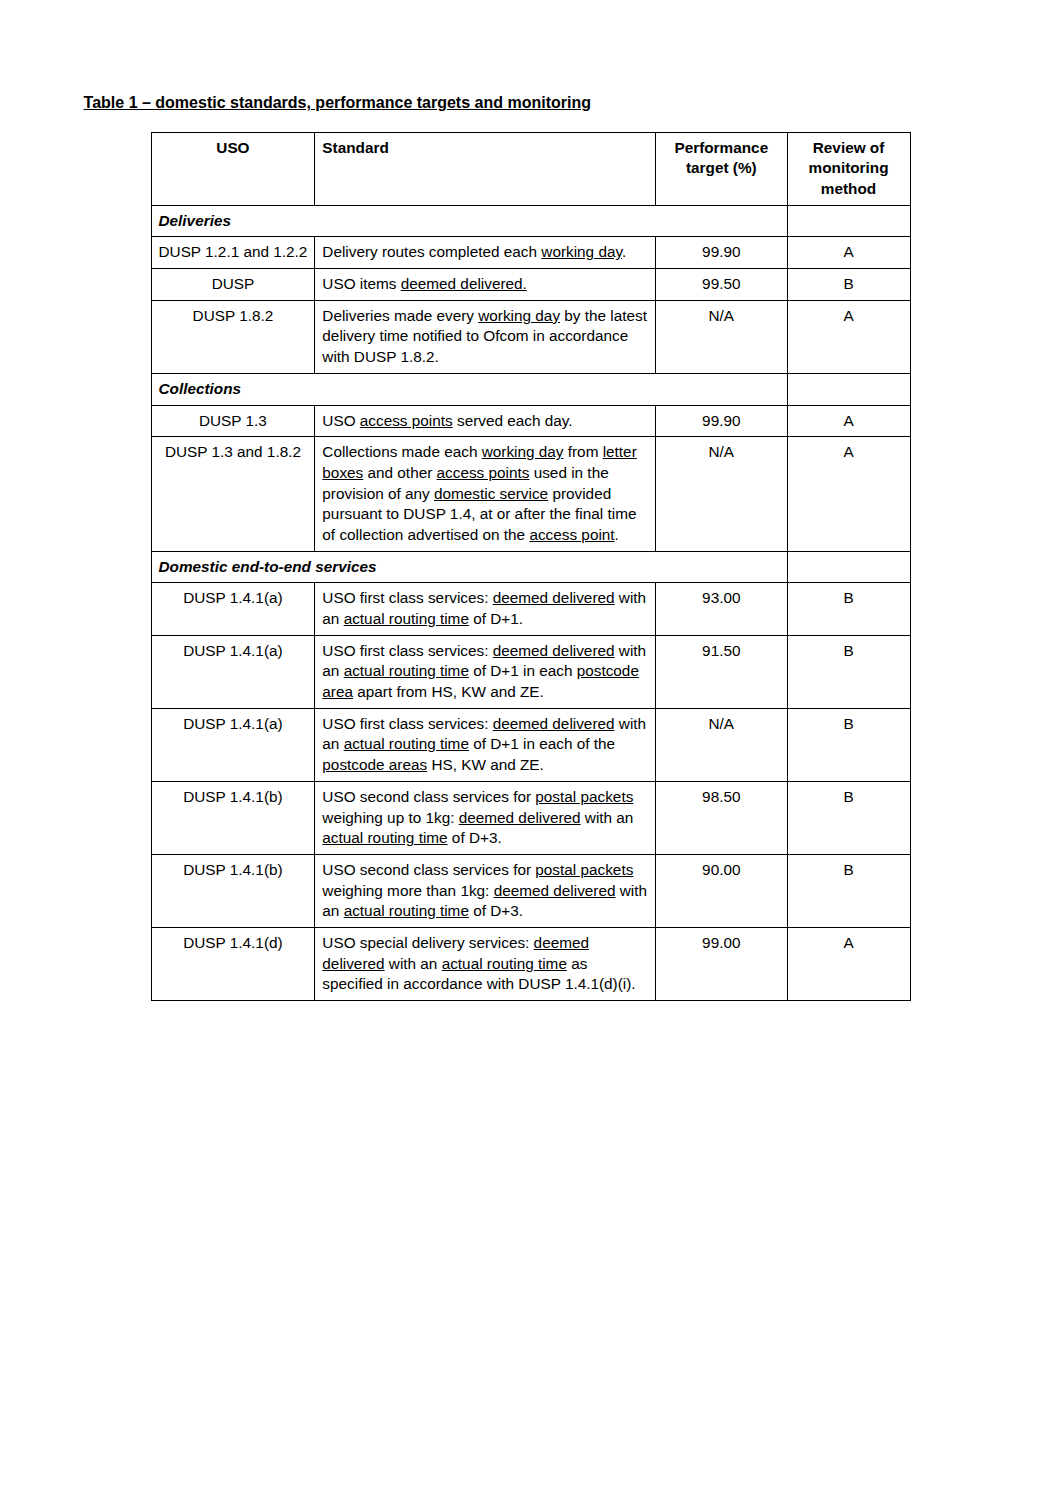Table 1 – domestic standards, performance targets and monitoring
| USO | Standard | Performance target (%) | Review of monitoring method |
| --- | --- | --- | --- |
| Deliveries | |
| DUSP 1.2.1 and 1.2.2 | Delivery routes completed each working day . | 99.90 | A |
| DUSP | USO items deemed delivered. | 99.50 | B |
| DUSP 1.8.2 | Deliveries made every working day by the latest delivery time notified to Ofcom in accordance with DUSP 1.8.2. | N/A | A |
| Collections | |
| DUSP 1.3 | USO access points served each day. | 99.90 | A |
| DUSP 1.3 and 1.8.2 | Collections made each working day from letter boxes and other access points used in the provision of any domestic service provided pursuant to DUSP 1.4, at or after the final time of collection advertised on the access point . | N/A | A |
| Domestic end-to-end services | |
| DUSP 1.4.1(a) | USO first class services: deemed delivered with an actual routing time of D+1. | 93.00 | B |
| DUSP 1.4.1(a) | USO first class services: deemed delivered with an actual routing time of D+1 in each postcode area apart from HS, KW and ZE. | 91.50 | B |
| DUSP 1.4.1(a) | USO first class services: deemed delivered with an actual routing time of D+1 in each of the postcode areas HS, KW and ZE. | N/A | B |
| DUSP 1.4.1(b) | USO second class services for postal packets weighing up to 1kg: deemed delivered with an actual routing time of D+3. | 98.50 | B |
| DUSP 1.4.1(b) | USO second class services for postal packets weighing more than 1kg: deemed delivered with an actual routing time of D+3. | 90.00 | B |
| DUSP 1.4.1(d) | USO special delivery services: deemed delivered with an actual routing time as specified in accordance with DUSP 1.4.1(d)(i). | 99.00 | A |